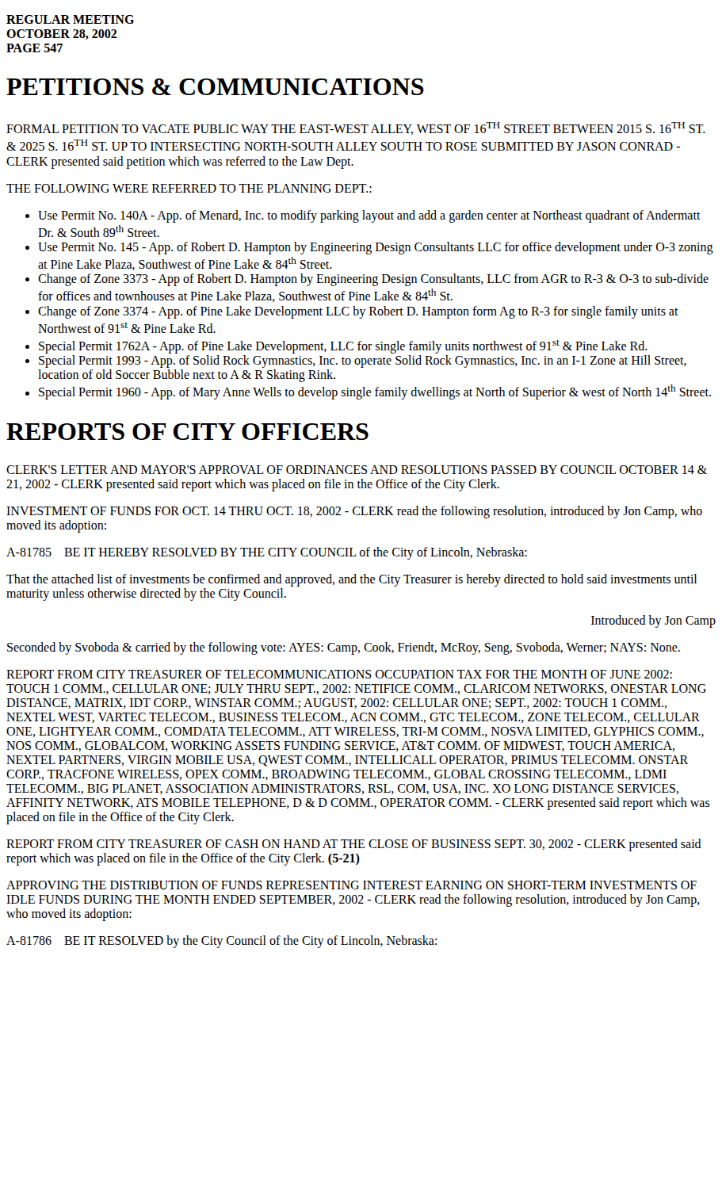REGULAR MEETING
OCTOBER 28, 2002
PAGE 547
PETITIONS & COMMUNICATIONS
FORMAL PETITION TO VACATE PUBLIC WAY THE EAST-WEST ALLEY, WEST OF 16TH STREET BETWEEN 2015 S. 16TH ST. & 2025 S. 16TH ST. UP TO INTERSECTING NORTH-SOUTH ALLEY SOUTH TO ROSE SUBMITTED BY JASON CONRAD - CLERK presented said petition which was referred to the Law Dept.
THE FOLLOWING WERE REFERRED TO THE PLANNING DEPT.:
Use Permit No. 140A - App. of Menard, Inc. to modify parking layout and add a garden center at Northeast quadrant of Andermatt Dr. & South 89th Street.
Use Permit No. 145 - App. of Robert D. Hampton by Engineering Design Consultants LLC for office development under O-3 zoning at Pine Lake Plaza, Southwest of Pine Lake & 84th Street.
Change of Zone 3373 - App of Robert D. Hampton by Engineering Design Consultants, LLC from AGR to R-3 & O-3 to sub-divide for offices and townhouses at Pine Lake Plaza, Southwest of Pine Lake & 84th St.
Change of Zone 3374 - App. of Pine Lake Development LLC by Robert D. Hampton form Ag to R-3 for single family units at Northwest of 91st & Pine Lake Rd.
Special Permit 1762A - App. of Pine Lake Development, LLC for single family units northwest of 91st & Pine Lake Rd.
Special Permit 1993 - App. of Solid Rock Gymnastics, Inc. to operate Solid Rock Gymnastics, Inc. in an I-1 Zone at Hill Street, location of old Soccer Bubble next to A & R Skating Rink.
Special Permit 1960 - App. of Mary Anne Wells to develop single family dwellings at North of Superior & west of North 14th Street.
REPORTS OF CITY OFFICERS
CLERK'S LETTER AND MAYOR'S APPROVAL OF ORDINANCES AND RESOLUTIONS PASSED BY COUNCIL OCTOBER 14 & 21, 2002 - CLERK presented said report which was placed on file in the Office of the City Clerk.
INVESTMENT OF FUNDS FOR OCT. 14 THRU OCT. 18, 2002 - CLERK read the following resolution, introduced by Jon Camp, who moved its adoption:
A-81785 BE IT HEREBY RESOLVED BY THE CITY COUNCIL of the City of Lincoln, Nebraska:
That the attached list of investments be confirmed and approved, and the City Treasurer is hereby directed to hold said investments until maturity unless otherwise directed by the City Council.
Introduced by Jon Camp
Seconded by Svoboda & carried by the following vote: AYES: Camp, Cook, Friendt, McRoy, Seng, Svoboda, Werner; NAYS: None.
REPORT FROM CITY TREASURER OF TELECOMMUNICATIONS OCCUPATION TAX FOR THE MONTH OF JUNE 2002: TOUCH 1 COMM., CELLULAR ONE; JULY THRU SEPT., 2002: NETIFICE COMM., CLARICOM NETWORKS, ONESTAR LONG DISTANCE, MATRIX, IDT CORP., WINSTAR COMM.; AUGUST, 2002: CELLULAR ONE; SEPT., 2002: TOUCH 1 COMM., NEXTEL WEST, VARTEC TELECOM., BUSINESS TELECOM., ACN COMM., GTC TELECOM., ZONE TELECOM., CELLULAR ONE, LIGHTYEAR COMM., COMDATA TELECOMM., ATT WIRELESS, TRI-M COMM., NOSVA LIMITED, GLYPHICS COMM., NOS COMM., GLOBALCOM, WORKING ASSETS FUNDING SERVICE, AT&T COMM. OF MIDWEST, TOUCH AMERICA, NEXTEL PARTNERS, VIRGIN MOBILE USA, QWEST COMM., INTELLICALL OPERATOR, PRIMUS TELECOMM. ONSTAR CORP., TRACFONE WIRELESS, OPEX COMM., BROADWING TELECOMM., GLOBAL CROSSING TELECOMM., LDMI TELECOMM., BIG PLANET, ASSOCIATION ADMINISTRATORS, RSL, COM, USA, INC. XO LONG DISTANCE SERVICES, AFFINITY NETWORK, ATS MOBILE TELEPHONE, D & D COMM., OPERATOR COMM. - CLERK presented said report which was placed on file in the Office of the City Clerk.
REPORT FROM CITY TREASURER OF CASH ON HAND AT THE CLOSE OF BUSINESS SEPT. 30, 2002 - CLERK presented said report which was placed on file in the Office of the City Clerk. (5-21)
APPROVING THE DISTRIBUTION OF FUNDS REPRESENTING INTEREST EARNING ON SHORT-TERM INVESTMENTS OF IDLE FUNDS DURING THE MONTH ENDED SEPTEMBER, 2002 - CLERK read the following resolution, introduced by Jon Camp, who moved its adoption:
A-81786 BE IT RESOLVED by the City Council of the City of Lincoln, Nebraska: